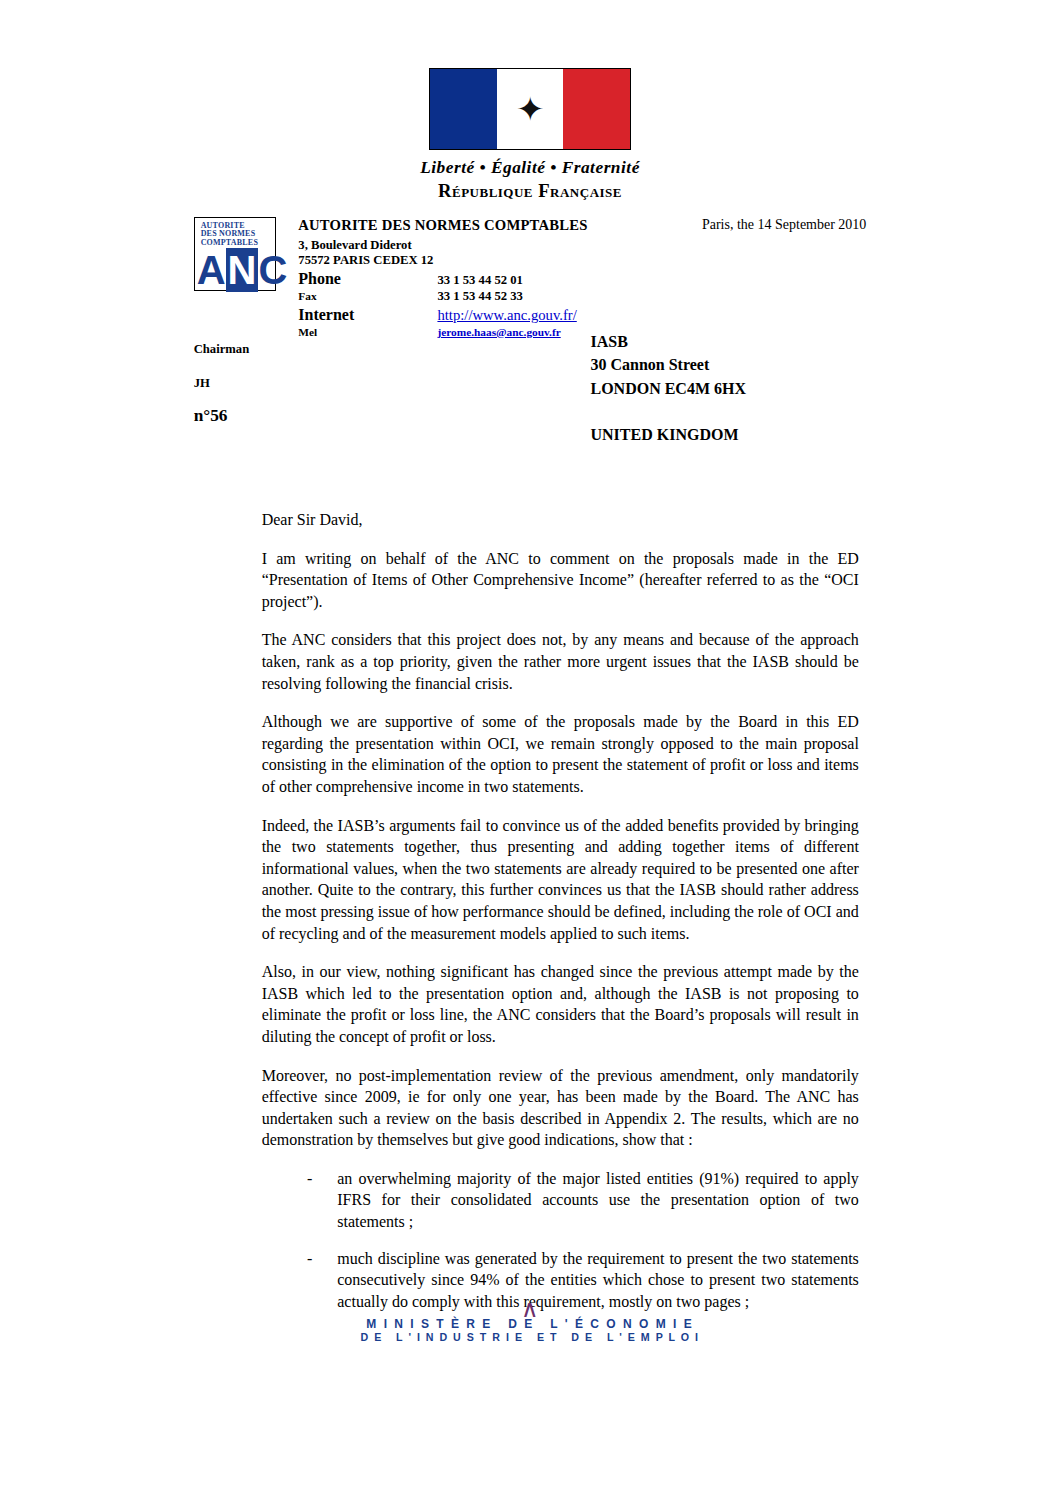✦
Liberté • Égalité • Fraternité
République Française
Paris, the 14 September 2010
AUTORITE
DES NORMES
COMPTABLES
ANC
AUTORITE DES NORMES COMPTABLES
| 3, Boulevard Diderot |
| 75572 PARIS CEDEX 12 |
| Phone | 33 1 53 44 52 01 |
| Fax | 33 1 53 44 52 33 |
| Internet | http://www.anc.gouv.fr/ |
| Mel | jerome.haas@anc.gouv.fr |
Chairman
JH
n°56
IASB
30 Cannon Street
LONDON EC4M 6HX
UNITED KINGDOM
Dear Sir David,
I am writing on behalf of the ANC to comment on the proposals made in the ED “Presentation of Items of Other Comprehensive Income” (hereafter referred to as the “OCI project”).
The ANC considers that this project does not, by any means and because of the approach taken, rank as a top priority, given the rather more urgent issues that the IASB should be resolving following the financial crisis.
Although we are supportive of some of the proposals made by the Board in this ED regarding the presentation within OCI, we remain strongly opposed to the main proposal consisting in the elimination of the option to present the statement of profit or loss and items of other comprehensive income in two statements.
Indeed, the IASB’s arguments fail to convince us of the added benefits provided by bringing the two statements together, thus presenting and adding together items of different informational values, when the two statements are already required to be presented one after another. Quite to the contrary, this further convinces us that the IASB should rather address the most pressing issue of how performance should be defined, including the role of OCI and of recycling and of the measurement models applied to such items.
Also, in our view, nothing significant has changed since the previous attempt made by the IASB which led to the presentation option and, although the IASB is not proposing to eliminate the profit or loss line, the ANC considers that the Board’s proposals will result in diluting the concept of profit or loss.
Moreover, no post-implementation review of the previous amendment, only mandatorily effective since 2009, ie for only one year, has been made by the Board. The ANC has undertaken such a review on the basis described in Appendix 2. The results, which are no demonstration by themselves but give good indications, show that :
an overwhelming majority of the major listed entities (91%) required to apply IFRS for their consolidated accounts use the presentation option of two statements ;
much discipline was generated by the requirement to present the two statements consecutively since 94% of the entities which chose to present two statements actually do comply with this requirement, mostly on two pages ;
∧
M I N I S T È R E D E L ' É C O N O M I E
D E L ' I N D U S T R I E E T D E L ' E M P L O I